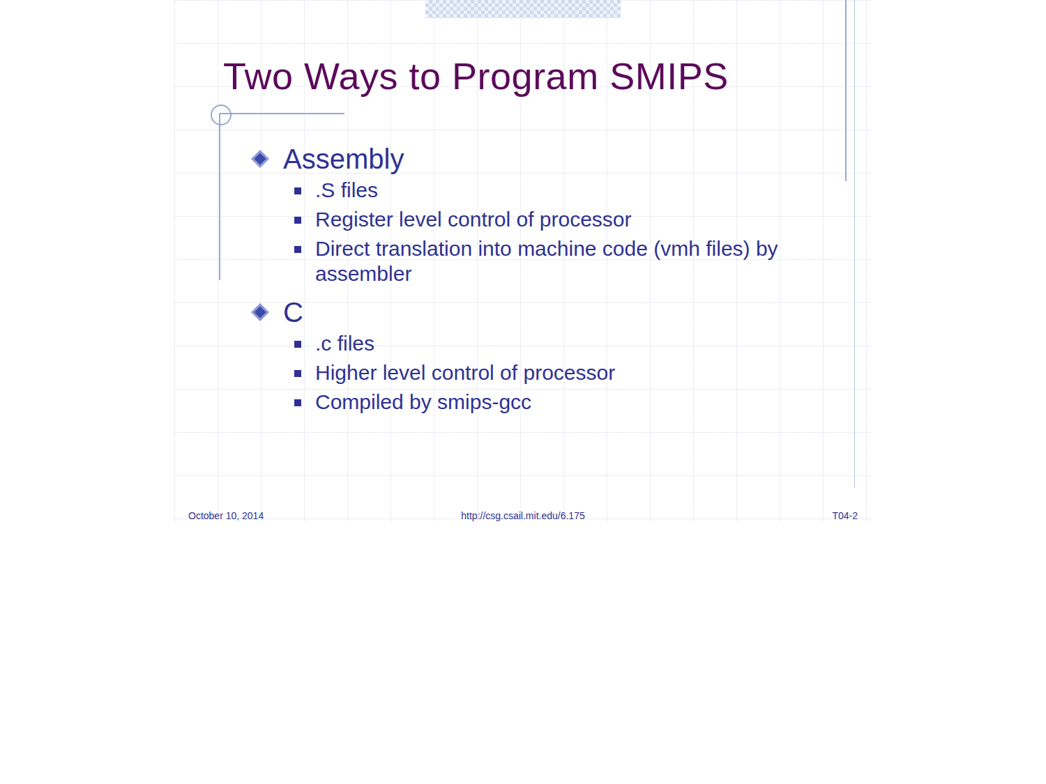Two Ways to Program SMIPS
Assembly
.S files
Register level control of processor
Direct translation into machine code (vmh files) by assembler
C
.c files
Higher level control of processor
Compiled by smips-gcc
October 10, 2014 http://csg.csail.mit.edu/6.175 T04-2